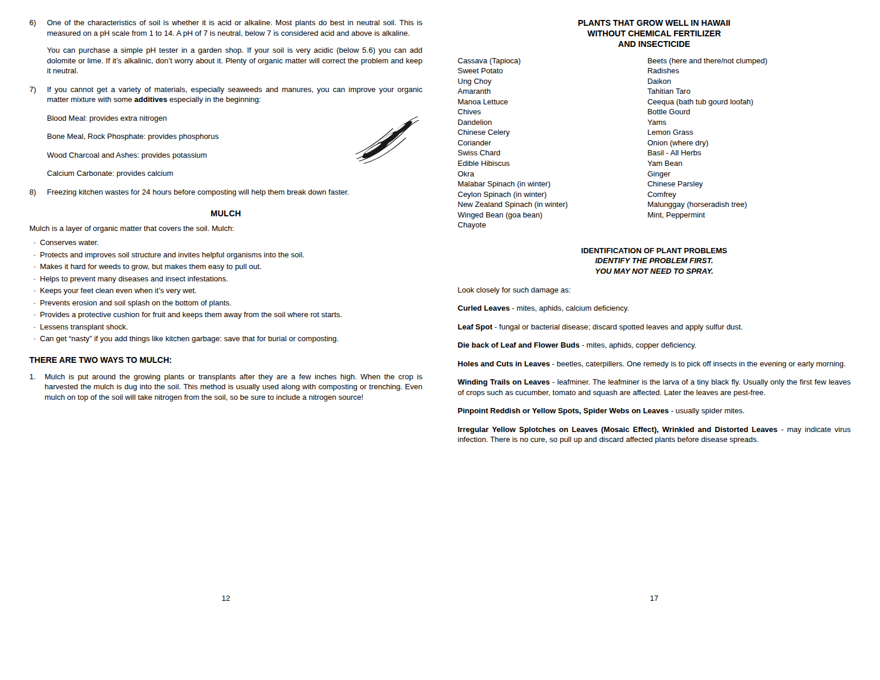6)
One of the characteristics of soil is whether it is acid or alkaline. Most plants do best in neutral soil. This is measured on a pH scale from 1 to 14. A pH of 7 is neutral, below 7 is considered acid and above is alkaline.
You can purchase a simple pH tester in a garden shop. If your soil is very acidic (below 5.6) you can add dolomite or lime. If it’s alkalinic, don’t worry about it. Plenty of organic matter will correct the problem and keep it neutral.
7)
If you cannot get a variety of materials, especially seaweeds and manures, you can improve your organic matter mixture with some additives especially in the beginning:
Blood Meal: provides extra nitrogen
Bone Meal, Rock Phosphate: provides phosphorus
Wood Charcoal and Ashes: provides potassium
Calcium Carbonate: provides calcium
8)
Freezing kitchen wastes for 24 hours before composting will help them break down faster.
MULCH
Mulch is a layer of organic matter that covers the soil. Mulch:
·Conserves water.
·Protects and improves soil structure and invites helpful organisms into the soil.
·Makes it hard for weeds to grow, but makes them easy to pull out.
·Helps to prevent many diseases and insect infestations.
·Keeps your feet clean even when it’s very wet.
·Prevents erosion and soil splash on the bottom of plants.
·Provides a protective cushion for fruit and keeps them away from the soil where rot starts.
·Lessens transplant shock.
·Can get “nasty” if you add things like kitchen garbage: save that for burial or composting.
THERE ARE TWO WAYS TO MULCH:
1.
Mulch is put around the growing plants or transplants after they are a few inches high. When the crop is harvested the mulch is dug into the soil. This method is usually used along with composting or trenching. Even mulch on top of the soil will take nitrogen from the soil, so be sure to include a nitrogen source!
12
PLANTS THAT GROW WELL IN HAWAII
WITHOUT CHEMICAL FERTILIZER
AND INSECTICIDE
| Cassava (Tapioca) | Beets (here and there/not clumped) |
| Sweet Potato | Radishes |
| Ung Choy | Daikon |
| Amaranth | Tahitian Taro |
| Manoa Lettuce | Ceequa (bath tub gourd loofah) |
| Chives | Bottle Gourd |
| Dandelion | Yams |
| Chinese Celery | Lemon Grass |
| Coriander | Onion (where dry) |
| Swiss Chard | Basil - All Herbs |
| Edible Hibiscus | Yam Bean |
| Okra | Ginger |
| Malabar Spinach (in winter) | Chinese Parsley |
| Ceylon Spinach (in winter) | Comfrey |
| New Zealand Spinach (in winter) | Malunggay (horseradish tree) |
| Winged Bean (goa bean) | Mint, Peppermint |
| Chayote | |
IDENTIFICATION OF PLANT PROBLEMS
IDENTIFY THE PROBLEM FIRST.
YOU MAY NOT NEED TO SPRAY.
Look closely for such damage as:
Curled Leaves - mites, aphids, calcium deficiency.
Leaf Spot - fungal or bacterial disease; discard spotted leaves and apply sulfur dust.
Die back of Leaf and Flower Buds - mites, aphids, copper deficiency.
Holes and Cuts in Leaves - beetles, caterpillers. One remedy is to pick off insects in the evening or early morning.
Winding Trails on Leaves - leafminer. The leafminer is the larva of a tiny black fly. Usually only the first few leaves of crops such as cucumber, tomato and squash are affected. Later the leaves are pest-free.
Pinpoint Reddish or Yellow Spots, Spider Webs on Leaves - usually spider mites.
Irregular Yellow Splotches on Leaves (Mosaic Effect), Wrinkled and Distorted Leaves - may indicate virus infection. There is no cure, so pull up and discard affected plants before disease spreads.
17